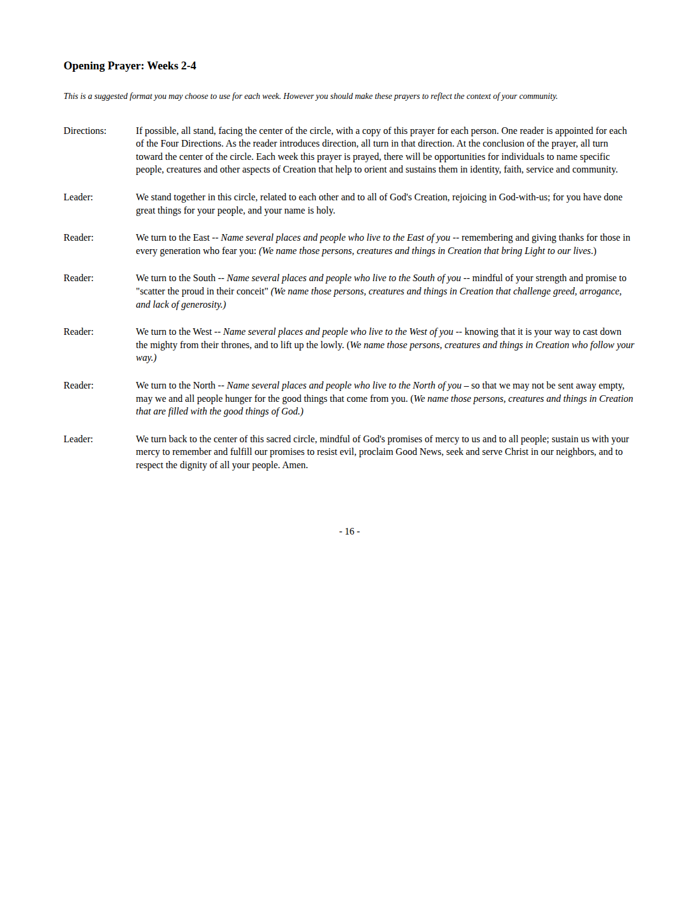Opening Prayer: Weeks 2-4
This is a suggested format you may choose to use for each week. However you should make these prayers to reflect the context of your community.
Directions:
If possible, all stand, facing the center of the circle, with a copy of this prayer for each person. One reader is appointed for each of the Four Directions. As the reader introduces direction, all turn in that direction. At the conclusion of the prayer, all turn toward the center of the circle. Each week this prayer is prayed, there will be opportunities for individuals to name specific people, creatures and other aspects of Creation that help to orient and sustains them in identity, faith, service and community.
Leader:
We stand together in this circle, related to each other and to all of God's Creation, rejoicing in God-with-us; for you have done great things for your people, and your name is holy.
Reader:
We turn to the East -- Name several places and people who live to the East of you -- remembering and giving thanks for those in every generation who fear you: (We name those persons, creatures and things in Creation that bring Light to our lives.)
Reader:
We turn to the South -- Name several places and people who live to the South of you -- mindful of your strength and promise to "scatter the proud in their conceit" (We name those persons, creatures and things in Creation that challenge greed, arrogance, and lack of generosity.)
Reader:
We turn to the West -- Name several places and people who live to the West of you -- knowing that it is your way to cast down the mighty from their thrones, and to lift up the lowly. (We name those persons, creatures and things in Creation who follow your way.)
Reader:
We turn to the North -- Name several places and people who live to the North of you – so that we may not be sent away empty, may we and all people hunger for the good things that come from you. (We name those persons, creatures and things in Creation that are filled with the good things of God.)
Leader:
We turn back to the center of this sacred circle, mindful of God's promises of mercy to us and to all people; sustain us with your mercy to remember and fulfill our promises to resist evil, proclaim Good News, seek and serve Christ in our neighbors, and to respect the dignity of all your people. Amen.
- 16 -